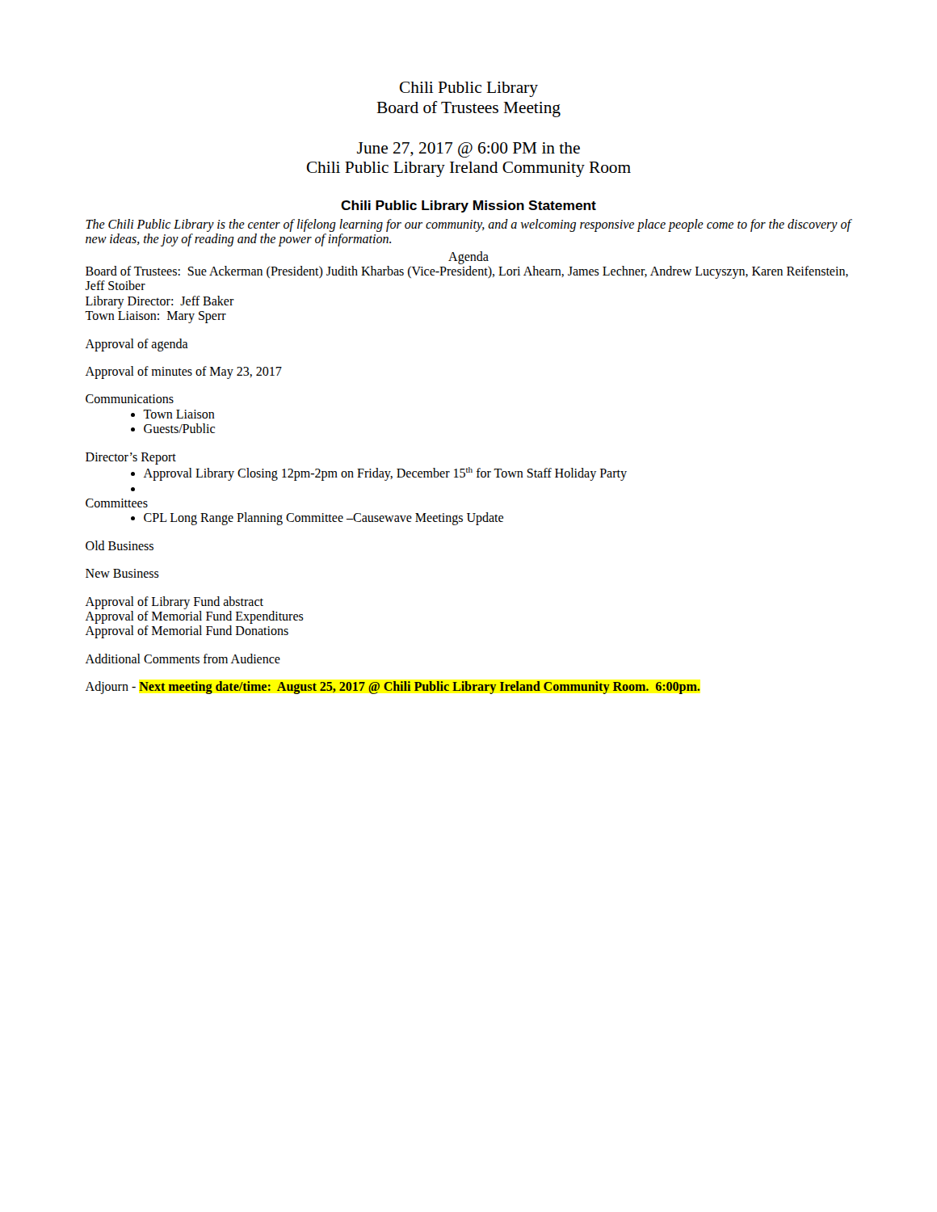Chili Public Library
Board of Trustees Meeting
June 27, 2017 @ 6:00 PM in the
Chili Public Library Ireland Community Room
Chili Public Library Mission Statement
The Chili Public Library is the center of lifelong learning for our community, and a welcoming responsive place people come to for the discovery of new ideas, the joy of reading and the power of information.
Agenda
Board of Trustees: Sue Ackerman (President) Judith Kharbas (Vice-President), Lori Ahearn, James Lechner, Andrew Lucyszyn, Karen Reifenstein, Jeff Stoiber
Library Director: Jeff Baker
Town Liaison: Mary Sperr
Approval of agenda
Approval of minutes of May 23, 2017
Communications
Town Liaison
Guests/Public
Director’s Report
Approval Library Closing 12pm-2pm on Friday, December 15th for Town Staff Holiday Party
Committees
CPL Long Range Planning Committee –Causewave Meetings Update
Old Business
New Business
Approval of Library Fund abstract
Approval of Memorial Fund Expenditures
Approval of Memorial Fund Donations
Additional Comments from Audience
Adjourn - Next meeting date/time: August 25, 2017 @ Chili Public Library Ireland Community Room. 6:00pm.